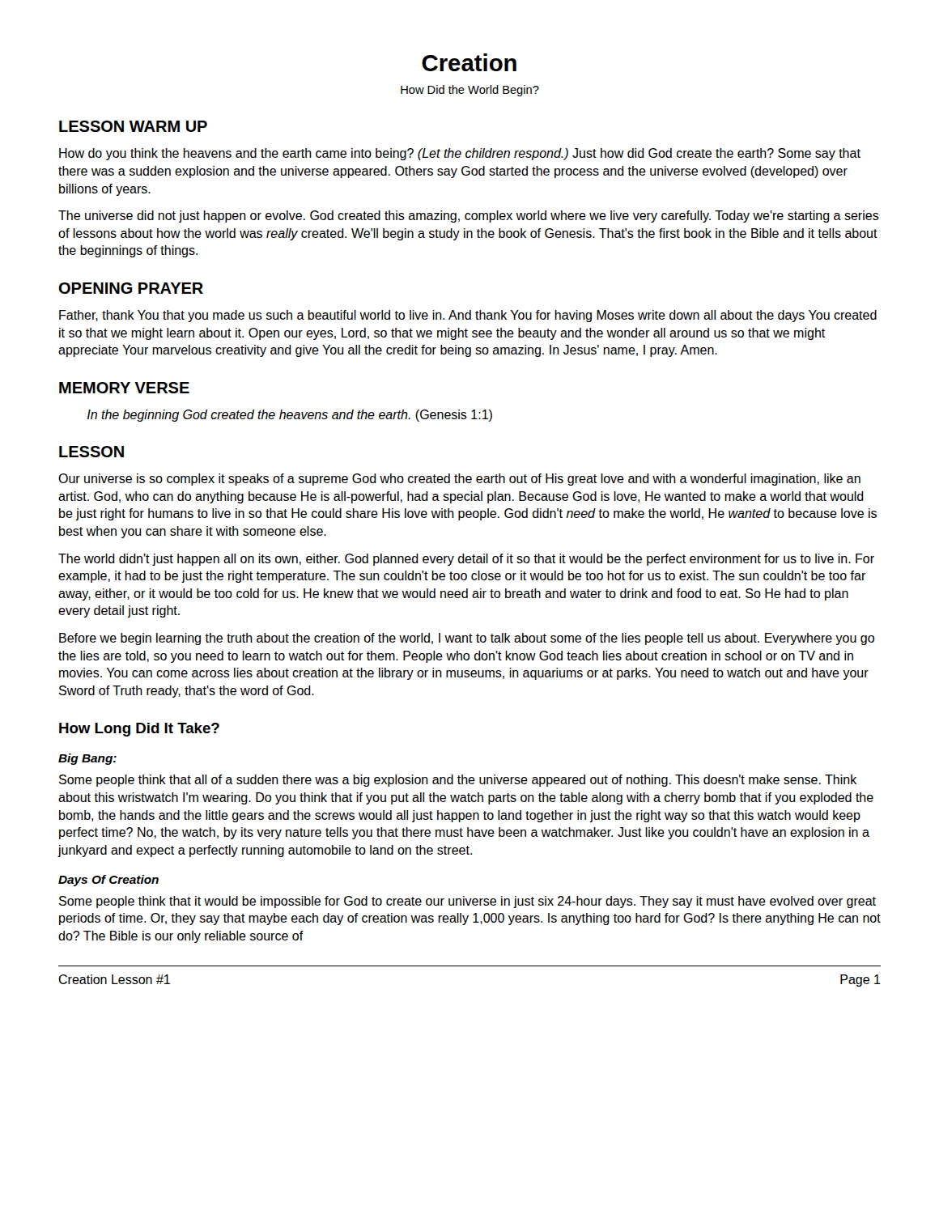Creation
How Did the World Begin?
Lesson Warm Up
How do you think the heavens and the earth came into being? (Let the children respond.) Just how did God create the earth? Some say that there was a sudden explosion and the universe appeared. Others say God started the process and the universe evolved (developed) over billions of years.
The universe did not just happen or evolve. God created this amazing, complex world where we live very carefully. Today we're starting a series of lessons about how the world was really created. We'll begin a study in the book of Genesis. That's the first book in the Bible and it tells about the beginnings of things.
Opening Prayer
Father, thank You that you made us such a beautiful world to live in. And thank You for having Moses write down all about the days You created it so that we might learn about it. Open our eyes, Lord, so that we might see the beauty and the wonder all around us so that we might appreciate Your marvelous creativity and give You all the credit for being so amazing. In Jesus' name, I pray. Amen.
Memory Verse
In the beginning God created the heavens and the earth. (Genesis 1:1)
Lesson
Our universe is so complex it speaks of a supreme God who created the earth out of His great love and with a wonderful imagination, like an artist. God, who can do anything because He is all-powerful, had a special plan. Because God is love, He wanted to make a world that would be just right for humans to live in so that He could share His love with people. God didn't need to make the world, He wanted to because love is best when you can share it with someone else.
The world didn't just happen all on its own, either. God planned every detail of it so that it would be the perfect environment for us to live in. For example, it had to be just the right temperature. The sun couldn't be too close or it would be too hot for us to exist. The sun couldn't be too far away, either, or it would be too cold for us. He knew that we would need air to breath and water to drink and food to eat. So He had to plan every detail just right.
Before we begin learning the truth about the creation of the world, I want to talk about some of the lies people tell us about. Everywhere you go the lies are told, so you need to learn to watch out for them. People who don't know God teach lies about creation in school or on TV and in movies. You can come across lies about creation at the library or in museums, in aquariums or at parks. You need to watch out and have your Sword of Truth ready, that's the word of God.
How Long Did It Take?
Big Bang:
Some people think that all of a sudden there was a big explosion and the universe appeared out of nothing. This doesn't make sense. Think about this wristwatch I'm wearing. Do you think that if you put all the watch parts on the table along with a cherry bomb that if you exploded the bomb, the hands and the little gears and the screws would all just happen to land together in just the right way so that this watch would keep perfect time? No, the watch, by its very nature tells you that there must have been a watchmaker. Just like you couldn't have an explosion in a junkyard and expect a perfectly running automobile to land on the street.
Days Of Creation
Some people think that it would be impossible for God to create our universe in just six 24-hour days. They say it must have evolved over great periods of time. Or, they say that maybe each day of creation was really 1,000 years. Is anything too hard for God? Is there anything He can not do? The Bible is our only reliable source of
Creation Lesson #1 Page 1